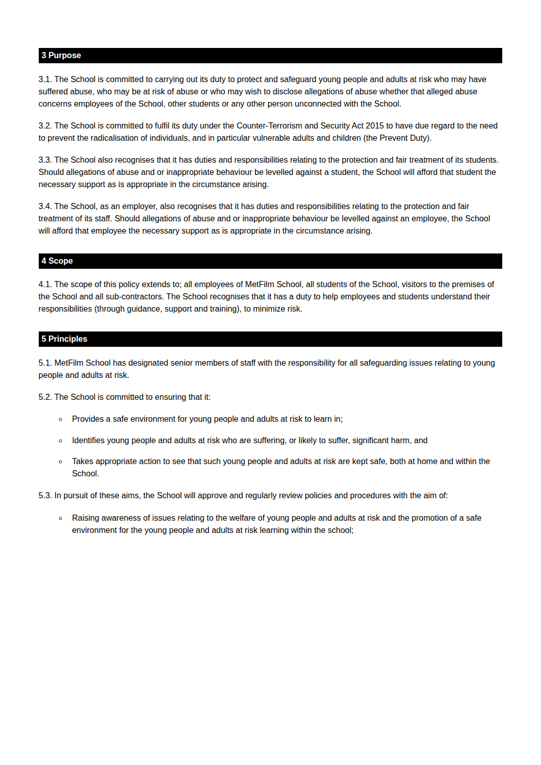3 Purpose
3.1. The School is committed to carrying out its duty to protect and safeguard young people and adults at risk who may have suffered abuse, who may be at risk of abuse or who may wish to disclose allegations of abuse whether that alleged abuse concerns employees of the School, other students or any other person unconnected with the School.
3.2. The School is committed to fulfil its duty under the Counter-Terrorism and Security Act 2015 to have due regard to the need to prevent the radicalisation of individuals, and in particular vulnerable adults and children (the Prevent Duty).
3.3. The School also recognises that it has duties and responsibilities relating to the protection and fair treatment of its students. Should allegations of abuse and or inappropriate behaviour be levelled against a student, the School will afford that student the necessary support as is appropriate in the circumstance arising.
3.4. The School, as an employer, also recognises that it has duties and responsibilities relating to the protection and fair treatment of its staff. Should allegations of abuse and or inappropriate behaviour be levelled against an employee, the School will afford that employee the necessary support as is appropriate in the circumstance arising.
4 Scope
4.1. The scope of this policy extends to; all employees of MetFilm School, all students of the School, visitors to the premises of the School and all sub-contractors. The School recognises that it has a duty to help employees and students understand their responsibilities (through guidance, support and training), to minimize risk.
5 Principles
5.1. MetFilm School has designated senior members of staff with the responsibility for all safeguarding issues relating to young people and adults at risk.
5.2. The School is committed to ensuring that it:
Provides a safe environment for young people and adults at risk to learn in;
Identifies young people and adults at risk who are suffering, or likely to suffer, significant harm, and
Takes appropriate action to see that such young people and adults at risk are kept safe, both at home and within the School.
5.3. In pursuit of these aims, the School will approve and regularly review policies and procedures with the aim of:
Raising awareness of issues relating to the welfare of young people and adults at risk and the promotion of a safe environment for the young people and adults at risk learning within the school;